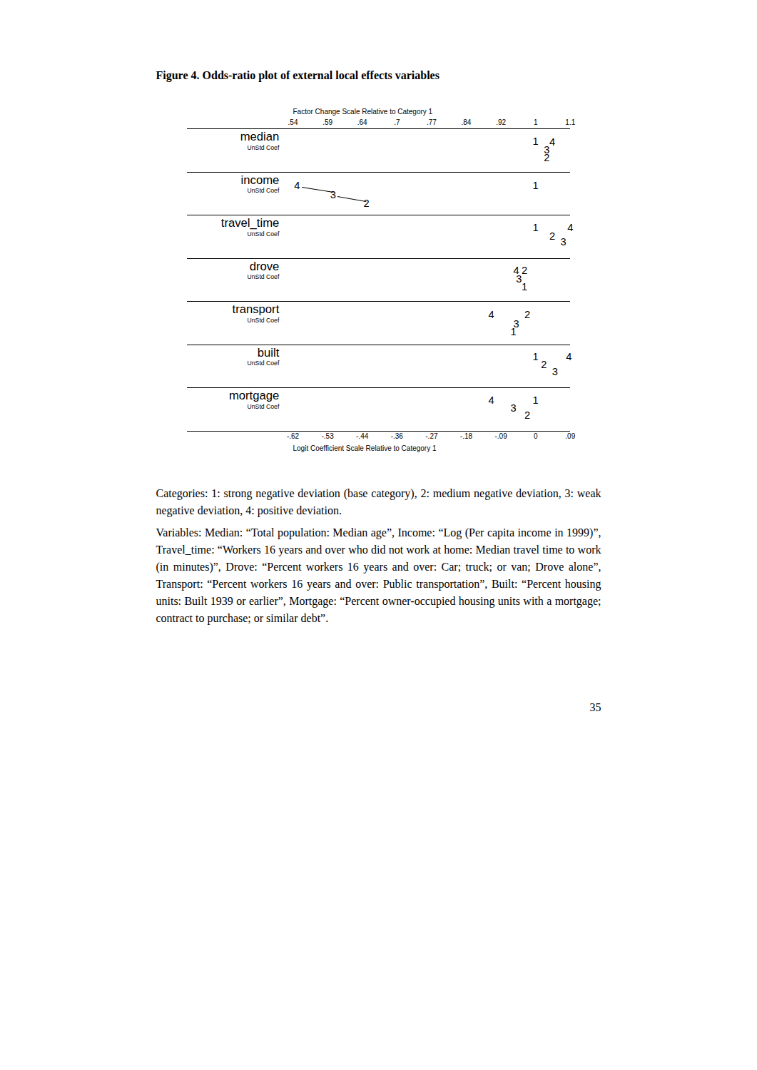Figure 4. Odds-ratio plot of external local effects variables
Factor Change Scale Relative to Category 1
.54 .59 .64 .7 .77 .84 .92 1 1.1
median UnStd Coef
1 4 3 2
income UnStd Coef
4 3 2 1
travel_time UnStd Coef
1 2 3 4
drove UnStd Coef
4 2 3 1
transport UnStd Coef
4 2 3 1
built UnStd Coef
1 2 3 4
mortgage UnStd Coef
4 3 1 2
-.62 -.53 -.44 -.36 -.27 -.18 -.09 0 .09
Logit Coefficient Scale Relative to Category 1
Categories: 1: strong negative deviation (base category), 2: medium negative deviation, 3: weak negative deviation, 4: positive deviation.
Variables: Median: “Total population: Median age”, Income: “Log (Per capita income in 1999)”, Travel_time: “Workers 16 years and over who did not work at home: Median travel time to work (in minutes)”, Drove: “Percent workers 16 years and over: Car; truck; or van; Drove alone”, Transport: “Percent workers 16 years and over: Public transportation”, Built: “Percent housing units: Built 1939 or earlier”, Mortgage: “Percent owner-occupied housing units with a mortgage; contract to purchase; or similar debt”.
35